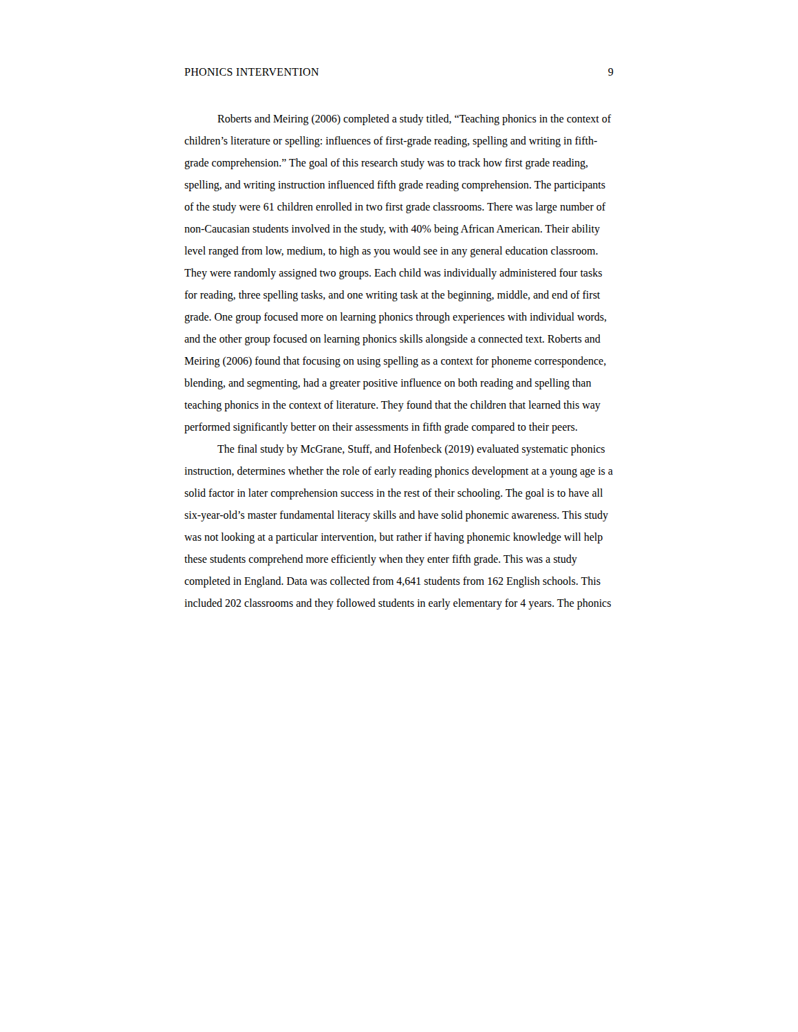Phonics Intervention 9
Roberts and Meiring (2006) completed a study titled, “Teaching phonics in the context of children’s literature or spelling: influences of first-grade reading, spelling and writing in fifth-grade comprehension.” The goal of this research study was to track how first grade reading, spelling, and writing instruction influenced fifth grade reading comprehension. The participants of the study were 61 children enrolled in two first grade classrooms. There was large number of non-Caucasian students involved in the study, with 40% being African American. Their ability level ranged from low, medium, to high as you would see in any general education classroom. They were randomly assigned two groups. Each child was individually administered four tasks for reading, three spelling tasks, and one writing task at the beginning, middle, and end of first grade. One group focused more on learning phonics through experiences with individual words, and the other group focused on learning phonics skills alongside a connected text. Roberts and Meiring (2006) found that focusing on using spelling as a context for phoneme correspondence, blending, and segmenting, had a greater positive influence on both reading and spelling than teaching phonics in the context of literature. They found that the children that learned this way performed significantly better on their assessments in fifth grade compared to their peers.
The final study by McGrane, Stuff, and Hofenbeck (2019) evaluated systematic phonics instruction, determines whether the role of early reading phonics development at a young age is a solid factor in later comprehension success in the rest of their schooling. The goal is to have all six-year-old’s master fundamental literacy skills and have solid phonemic awareness. This study was not looking at a particular intervention, but rather if having phonemic knowledge will help these students comprehend more efficiently when they enter fifth grade. This was a study completed in England. Data was collected from 4,641 students from 162 English schools. This included 202 classrooms and they followed students in early elementary for 4 years. The phonics